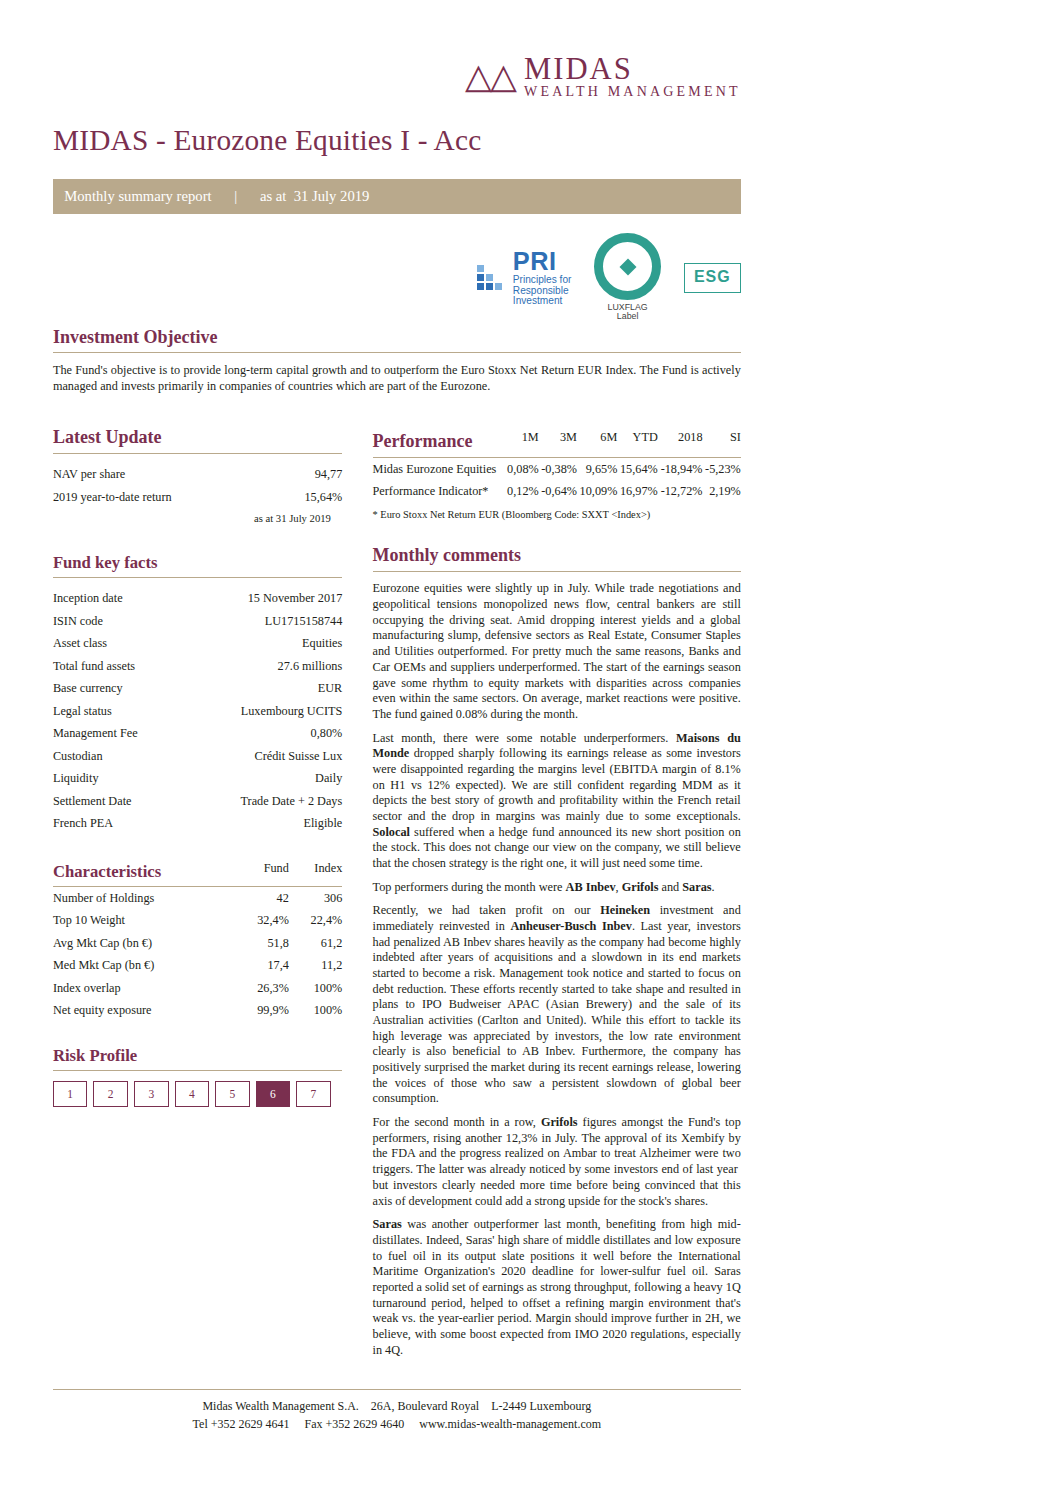△△
MIDAS
WEALTH MANAGEMENT
MIDAS - Eurozone Equities I - Acc
Monthly summary report|as at 31 July 2019
PRI
Principles for
Responsible
Investment
LUXFLAG
Label
ESG
Investment Objective
The Fund's objective is to provide long-term capital growth and to outperform the Euro Stoxx Net Return EUR Index. The Fund is actively managed and invests primarily in companies of countries which are part of the Eurozone.
Latest Update
| NAV per share | 94,77 |
| 2019 year-to-date return | 15,64% |
| as at 31 July 2019 |
Fund key facts
| Inception date | 15 November 2017 |
| ISIN code | LU1715158744 |
| Asset class | Equities |
| Total fund assets | 27.6 millions |
| Base currency | EUR |
| Legal status | Luxembourg UCITS |
| Management Fee | 0,80% |
| Custodian | Crédit Suisse Lux |
| Liquidity | Daily |
| Settlement Date | Trade Date + 2 Days |
| French PEA | Eligible |
| Characteristics | Fund | Index |
| --- | --- | --- |
| Number of Holdings | 42 | 306 |
| Top 10 Weight | 32,4% | 22,4% |
| Avg Mkt Cap (bn €) | 51,8 | 61,2 |
| Med Mkt Cap (bn €) | 17,4 | 11,2 |
| Index overlap | 26,3% | 100% |
| Net equity exposure | 99,9% | 100% |
Risk Profile
1
2
3
4
5
6
7
| Performance | 1M | 3M | 6M | YTD | 2018 | SI |
| --- | --- | --- | --- | --- | --- | --- |
| Midas Eurozone Equities | 0,08% | -0,38% | 9,65% | 15,64% | -18,94% | -5,23% |
| Performance Indicator* | 0,12% | -0,64% | 10,09% | 16,97% | -12,72% | 2,19% |
* Euro Stoxx Net Return EUR (Bloomberg Code: SXXT <Index>)
Monthly comments
Eurozone equities were slightly up in July. While trade negotiations and geopolitical tensions monopolized news flow, central bankers are still occupying the driving seat. Amid dropping interest yields and a global manufacturing slump, defensive sectors as Real Estate, Consumer Staples and Utilities outperformed. For pretty much the same reasons, Banks and Car OEMs and suppliers underperformed. The start of the earnings season gave some rhythm to equity markets with disparities across companies even within the same sectors. On average, market reactions were positive. The fund gained 0.08% during the month.
Last month, there were some notable underperformers. Maisons du Monde dropped sharply following its earnings release as some investors were disappointed regarding the margins level (EBITDA margin of 8.1% on H1 vs 12% expected). We are still confident regarding MDM as it depicts the best story of growth and profitability within the French retail sector and the drop in margins was mainly due to some exceptionals. Solocal suffered when a hedge fund announced its new short position on the stock. This does not change our view on the company, we still believe that the chosen strategy is the right one, it will just need some time.
Top performers during the month were AB Inbev, Grifols and Saras.
Recently, we had taken profit on our Heineken investment and immediately reinvested in Anheuser-Busch Inbev. Last year, investors had penalized AB Inbev shares heavily as the company had become highly indebted after years of acquisitions and a slowdown in its end markets started to become a risk. Management took notice and started to focus on debt reduction. These efforts recently started to take shape and resulted in plans to IPO Budweiser APAC (Asian Brewery) and the sale of its Australian activities (Carlton and United). While this effort to tackle its high leverage was appreciated by investors, the low rate environment clearly is also beneficial to AB Inbev. Furthermore, the company has positively surprised the market during its recent earnings release, lowering the voices of those who saw a persistent slowdown of global beer consumption.
For the second month in a row, Grifols figures amongst the Fund's top performers, rising another 12,3% in July. The approval of its Xembify by the FDA and the progress realized on Ambar to treat Alzheimer were two triggers. The latter was already noticed by some investors end of last year but investors clearly needed more time before being convinced that this axis of development could add a strong upside for the stock's shares.
Saras was another outperformer last month, benefiting from high mid-distillates. Indeed, Saras' high share of middle distillates and low exposure to fuel oil in its output slate positions it well before the International Maritime Organization's 2020 deadline for lower-sulfur fuel oil. Saras reported a solid set of earnings as strong throughput, following a heavy 1Q turnaround period, helped to offset a refining margin environment that's weak vs. the year-earlier period. Margin should improve further in 2H, we believe, with some boost expected from IMO 2020 regulations, especially in 4Q.
Midas Wealth Management S.A. 26A, Boulevard Royal L-2449 Luxembourg
Tel +352 2629 4641 Fax +352 2629 4640 www.midas-wealth-management.com